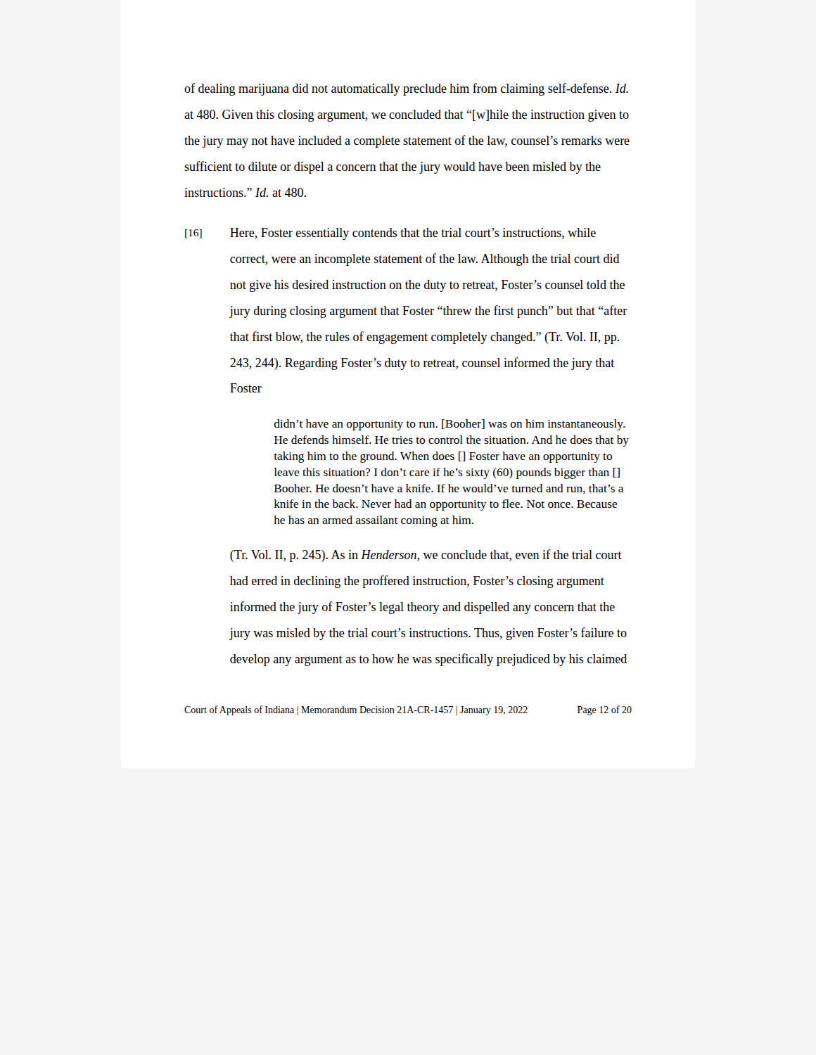of dealing marijuana did not automatically preclude him from claiming self-defense. Id. at 480. Given this closing argument, we concluded that “[w]hile the instruction given to the jury may not have included a complete statement of the law, counsel’s remarks were sufficient to dilute or dispel a concern that the jury would have been misled by the instructions.” Id. at 480.
[16]
Here, Foster essentially contends that the trial court’s instructions, while correct, were an incomplete statement of the law. Although the trial court did not give his desired instruction on the duty to retreat, Foster’s counsel told the jury during closing argument that Foster “threw the first punch” but that “after that first blow, the rules of engagement completely changed.” (Tr. Vol. II, pp. 243, 244). Regarding Foster’s duty to retreat, counsel informed the jury that Foster
didn’t have an opportunity to run. [Booher] was on him instantaneously. He defends himself. He tries to control the situation. And he does that by taking him to the ground. When does [] Foster have an opportunity to leave this situation? I don’t care if he’s sixty (60) pounds bigger than [] Booher. He doesn’t have a knife. If he would’ve turned and run, that’s a knife in the back. Never had an opportunity to flee. Not once. Because he has an armed assailant coming at him.
(Tr. Vol. II, p. 245). As in Henderson, we conclude that, even if the trial court had erred in declining the proffered instruction, Foster’s closing argument informed the jury of Foster’s legal theory and dispelled any concern that the jury was misled by the trial court’s instructions. Thus, given Foster’s failure to develop any argument as to how he was specifically prejudiced by his claimed
Court of Appeals of Indiana | Memorandum Decision 21A-CR-1457 | January 19, 2022 Page 12 of 20